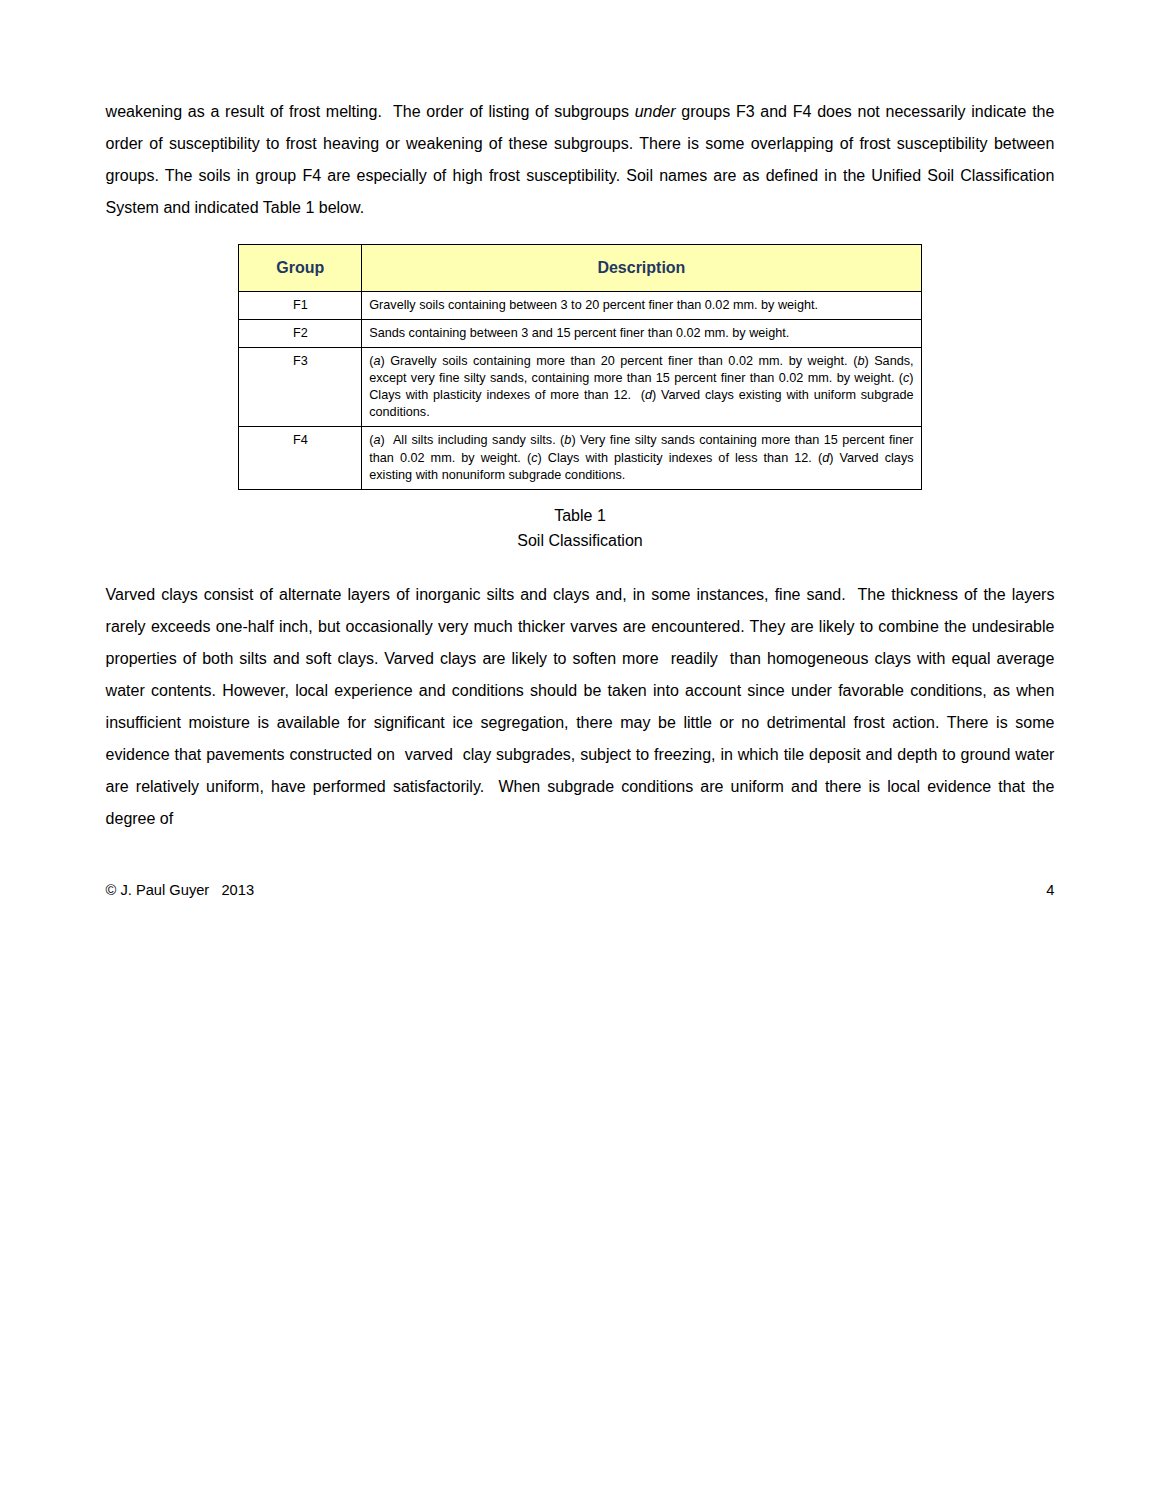weakening as a result of frost melting. The order of listing of subgroups under groups F3 and F4 does not necessarily indicate the order of susceptibility to frost heaving or weakening of these subgroups. There is some overlapping of frost susceptibility between groups. The soils in group F4 are especially of high frost susceptibility. Soil names are as defined in the Unified Soil Classification System and indicated Table 1 below.
| Group | Description |
| --- | --- |
| F1 | Gravelly soils containing between 3 to 20 percent finer than 0.02 mm. by weight. |
| F2 | Sands containing between 3 and 15 percent finer than 0.02 mm. by weight. |
| F3 | ( a ) Gravelly soils containing more than 20 percent finer than 0.02 mm. by weight. ( b ) Sands, except very fine silty sands, containing more than 15 percent finer than 0.02 mm. by weight. ( c ) Clays with plasticity indexes of more than 12. ( d ) Varved clays existing with uniform subgrade conditions. |
| F4 | ( a ) All silts including sandy silts. ( b ) Very fine silty sands containing more than 15 percent finer than 0.02 mm. by weight. ( c ) Clays with plasticity indexes of less than 12. ( d ) Varved clays existing with nonuniform subgrade conditions. |
Table 1
Soil Classification
Varved clays consist of alternate layers of inorganic silts and clays and, in some instances, fine sand. The thickness of the layers rarely exceeds one-half inch, but occasionally very much thicker varves are encountered. They are likely to combine the undesirable properties of both silts and soft clays. Varved clays are likely to soften more readily than homogeneous clays with equal average water contents. However, local experience and conditions should be taken into account since under favorable conditions, as when insufficient moisture is available for significant ice segregation, there may be little or no detrimental frost action. There is some evidence that pavements constructed on varved clay subgrades, subject to freezing, in which tile deposit and depth to ground water are relatively uniform, have performed satisfactorily. When subgrade conditions are uniform and there is local evidence that the degree of
© J. Paul Guyer 2013 4